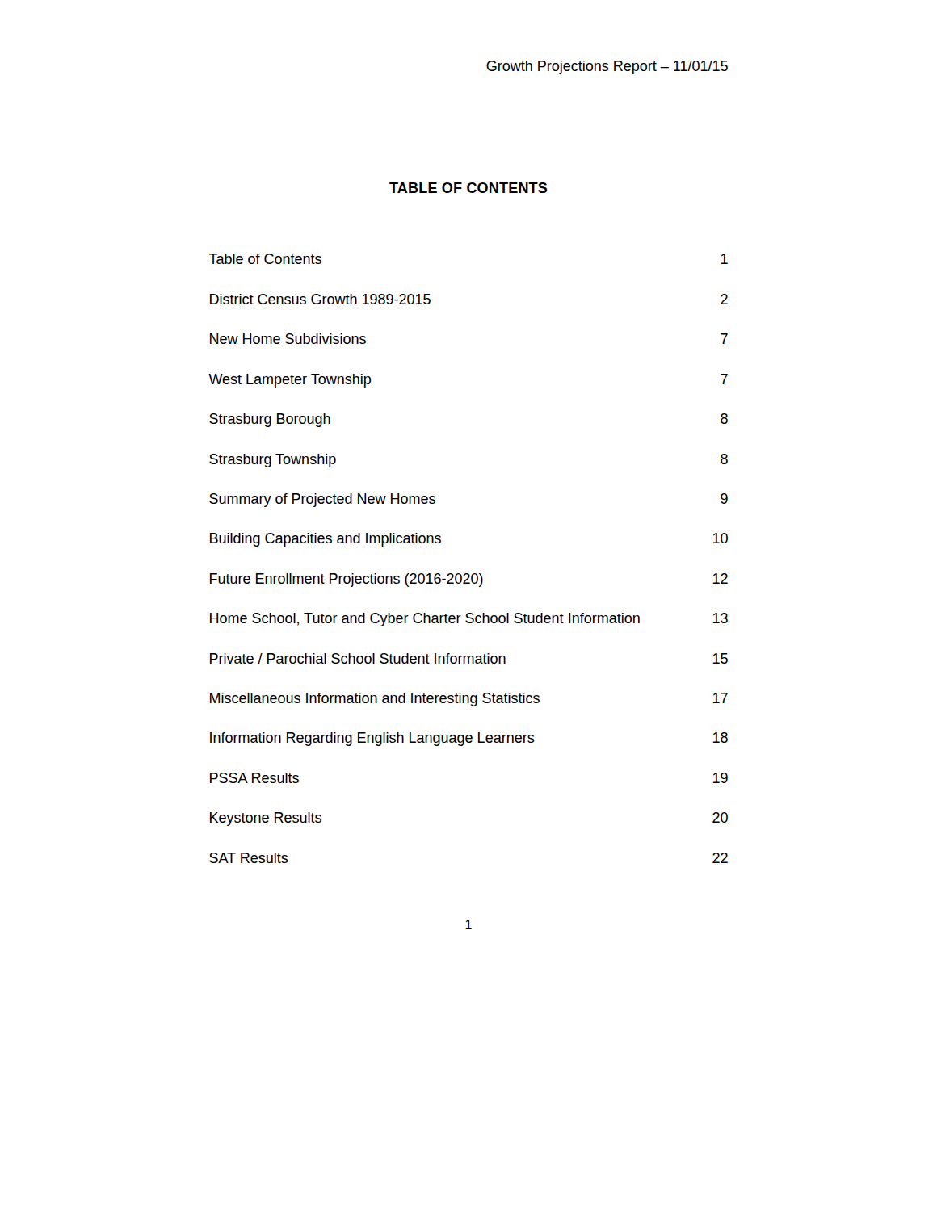Growth Projections Report – 11/01/15
TABLE OF CONTENTS
| Table of Contents | 1 |
| District Census Growth 1989-2015 | 2 |
| New Home Subdivisions | 7 |
| West Lampeter Township | 7 |
| Strasburg Borough | 8 |
| Strasburg Township | 8 |
| Summary of Projected New Homes | 9 |
| Building Capacities and Implications | 10 |
| Future Enrollment Projections (2016-2020) | 12 |
| Home School, Tutor and Cyber Charter School Student Information | 13 |
| Private / Parochial School Student Information | 15 |
| Miscellaneous Information and Interesting Statistics | 17 |
| Information Regarding English Language Learners | 18 |
| PSSA Results | 19 |
| Keystone Results | 20 |
| SAT Results | 22 |
1